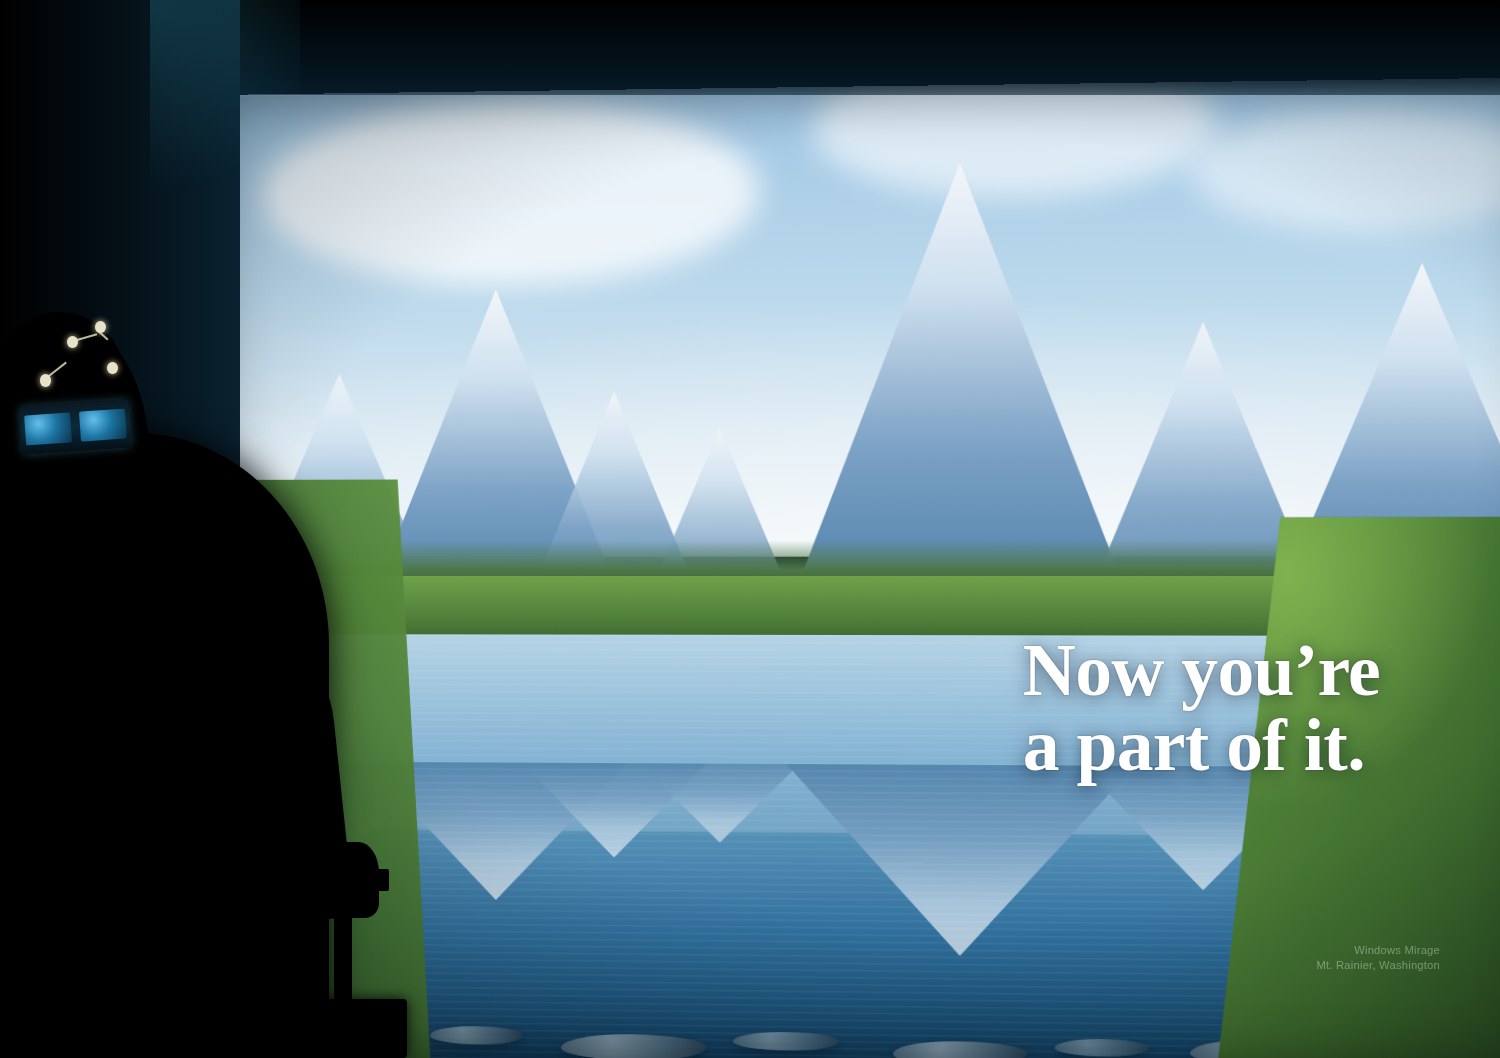Now you’re a part of it.
Windows Mirage
Mt. Rainier, Washington